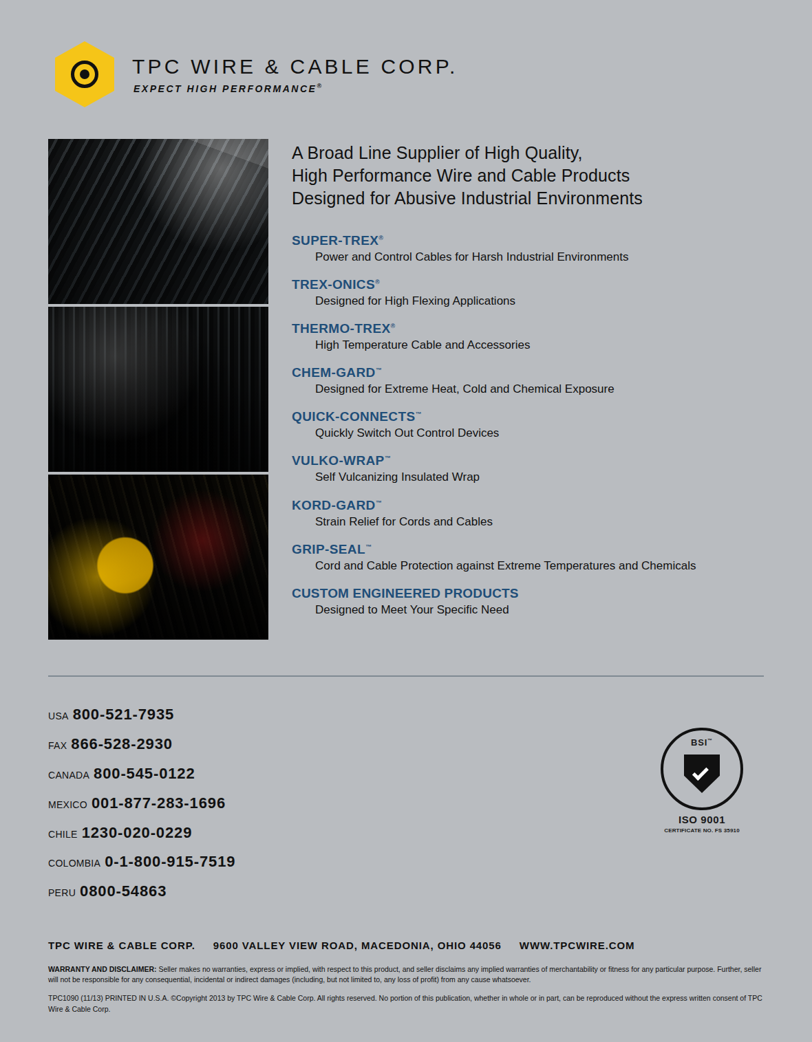TPC WIRE & CABLE CORP.
EXPECT HIGH PERFORMANCE®
A Broad Line Supplier of High Quality,
High Performance Wire and Cable Products
Designed for Abusive Industrial Environments
SUPER-TREX®
Power and Control Cables for Harsh Industrial Environments
TREX-ONICS®
Designed for High Flexing Applications
THERMO-TREX®
High Temperature Cable and Accessories
CHEM-GARD™
Designed for Extreme Heat, Cold and Chemical Exposure
QUICK-CONNECTS™
Quickly Switch Out Control Devices
VULKO-WRAP™
Self Vulcanizing Insulated Wrap
KORD-GARD™
Strain Relief for Cords and Cables
GRIP-SEAL™
Cord and Cable Protection against Extreme Temperatures and Chemicals
CUSTOM ENGINEERED PRODUCTS
Designed to Meet Your Specific Need
USA 800-521-7935
FAX 866-528-2930
CANADA 800-545-0122
MEXICO 001-877-283-1696
CHILE 1230-020-0229
COLOMBIA 0-1-800-915-7519
PERU 0800-54863
BSI™
ISO 9001
CERTIFICATE NO. FS 35910
TPC WIRE & CABLE CORP. 9600 VALLEY VIEW ROAD, MACEDONIA, OHIO 44056 WWW.TPCWIRE.COM
WARRANTY AND DISCLAIMER: Seller makes no warranties, express or implied, with respect to this product, and seller disclaims any implied warranties of merchantability or fitness for any particular purpose. Further, seller will not be responsible for any consequential, incidental or indirect damages (including, but not limited to, any loss of profit) from any cause whatsoever.
TPC1090 (11/13) PRINTED IN U.S.A. ©Copyright 2013 by TPC Wire & Cable Corp. All rights reserved. No portion of this publication, whether in whole or in part, can be reproduced without the express written consent of TPC Wire & Cable Corp.